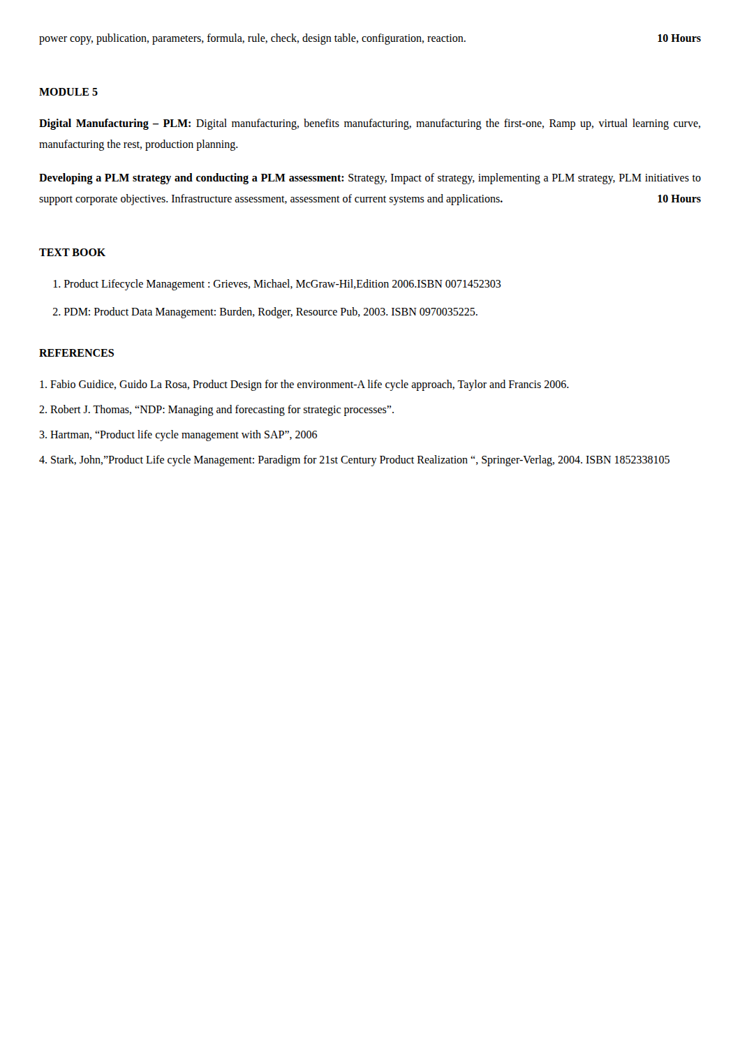power copy, publication, parameters, formula, rule, check, design table, configuration, reaction. 10 Hours
MODULE 5
Digital Manufacturing – PLM: Digital manufacturing, benefits manufacturing, manufacturing the first-one, Ramp up, virtual learning curve, manufacturing the rest, production planning.
Developing a PLM strategy and conducting a PLM assessment: Strategy, Impact of strategy, implementing a PLM strategy, PLM initiatives to support corporate objectives. Infrastructure assessment, assessment of current systems and applications. 10 Hours
TEXT BOOK
Product Lifecycle Management : Grieves, Michael, McGraw-Hil,Edition 2006.ISBN 0071452303
PDM: Product Data Management: Burden, Rodger, Resource Pub, 2003. ISBN 0970035225.
REFERENCES
1. Fabio Guidice, Guido La Rosa, Product Design for the environment-A life cycle approach, Taylor and Francis 2006.
2. Robert J. Thomas, “NDP: Managing and forecasting for strategic processes”.
3. Hartman, “Product life cycle management with SAP”, 2006
4. Stark, John,”Product Life cycle Management: Paradigm for 21st Century Product Realization “, Springer-Verlag, 2004. ISBN 1852338105